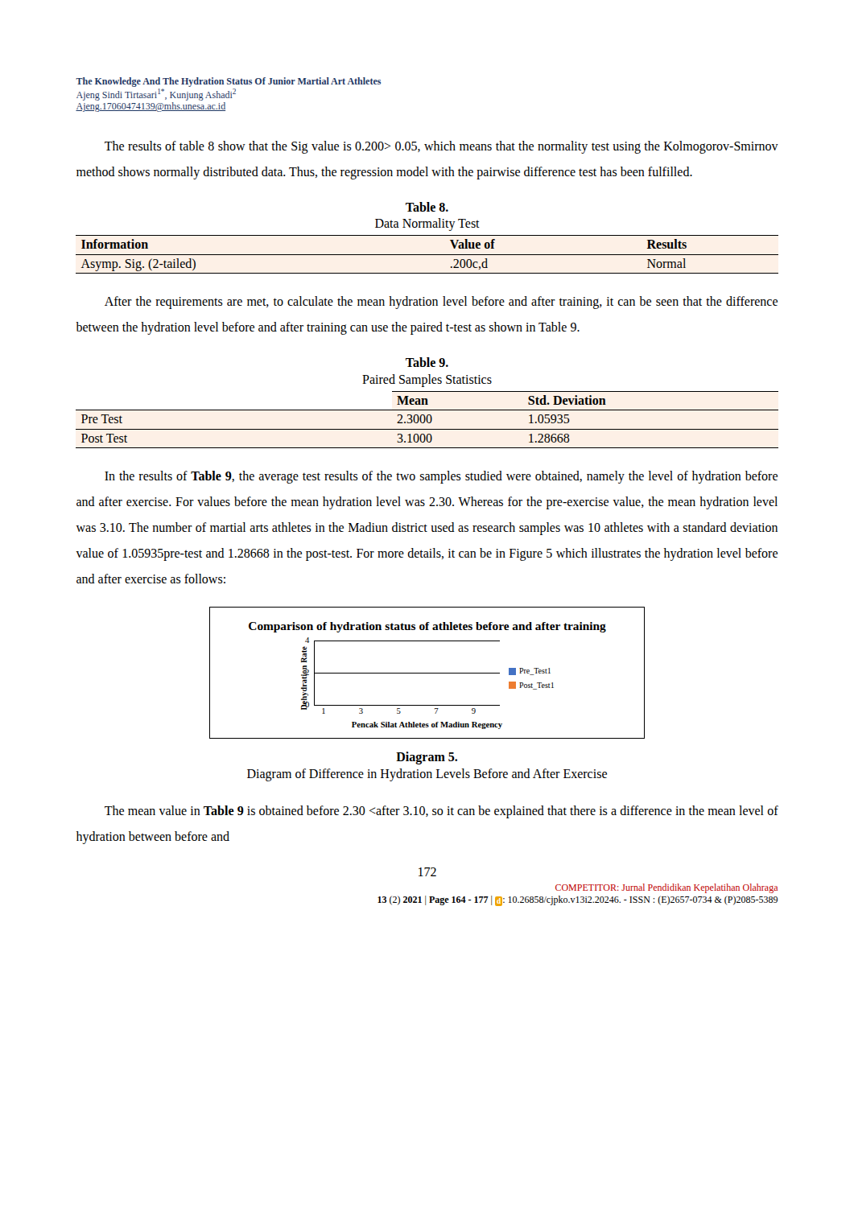The Knowledge And The Hydration Status Of Junior Martial Art Athletes
Ajeng Sindi Tirtasari1*, Kunjung Ashadi2
Ajeng.17060474139@mhs.unesa.ac.id
The results of table 8 show that the Sig value is 0.200> 0.05, which means that the normality test using the Kolmogorov-Smirnov method shows normally distributed data. Thus, the regression model with the pairwise difference test has been fulfilled.
Table 8. Data Normality Test
| Information | Value of | Results |
| --- | --- | --- |
| Asymp. Sig. (2-tailed) | .200c,d | Normal |
After the requirements are met, to calculate the mean hydration level before and after training, it can be seen that the difference between the hydration level before and after training can use the paired t-test as shown in Table 9.
Table 9. Paired Samples Statistics
| | Mean | Std. Deviation |
| --- | --- | --- |
| Pre Test | 2.3000 | 1.05935 |
| Post Test | 3.1000 | 1.28668 |
In the results of Table 9, the average test results of the two samples studied were obtained, namely the level of hydration before and after exercise. For values before the mean hydration level was 2.30. Whereas for the pre-exercise value, the mean hydration level was 3.10. The number of martial arts athletes in the Madiun district used as research samples was 10 athletes with a standard deviation value of 1.05935pre-test and 1.28668 in the post-test. For more details, it can be in Figure 5 which illustrates the hydration level before and after exercise as follows:
Comparison of hydration status of athletes before and after training
Dehydration Rate
4 2 0
1 3 5 7 9
Pre_Test1
Post_Test1
Pencak Silat Athletes of Madiun Regency
Diagram 5. Diagram of Difference in Hydration Levels Before and After Exercise
The mean value in Table 9 is obtained before 2.30 <after 3.10, so it can be explained that there is a difference in the mean level of hydration between before and
172
COMPETITOR: Jurnal Pendidikan Kepelatihan Olahraga
13 (2) 2021 | Page 164 - 177 | d: 10.26858/cjpko.v13i2.20246. - ISSN : (E)2657-0734 & (P)2085-5389